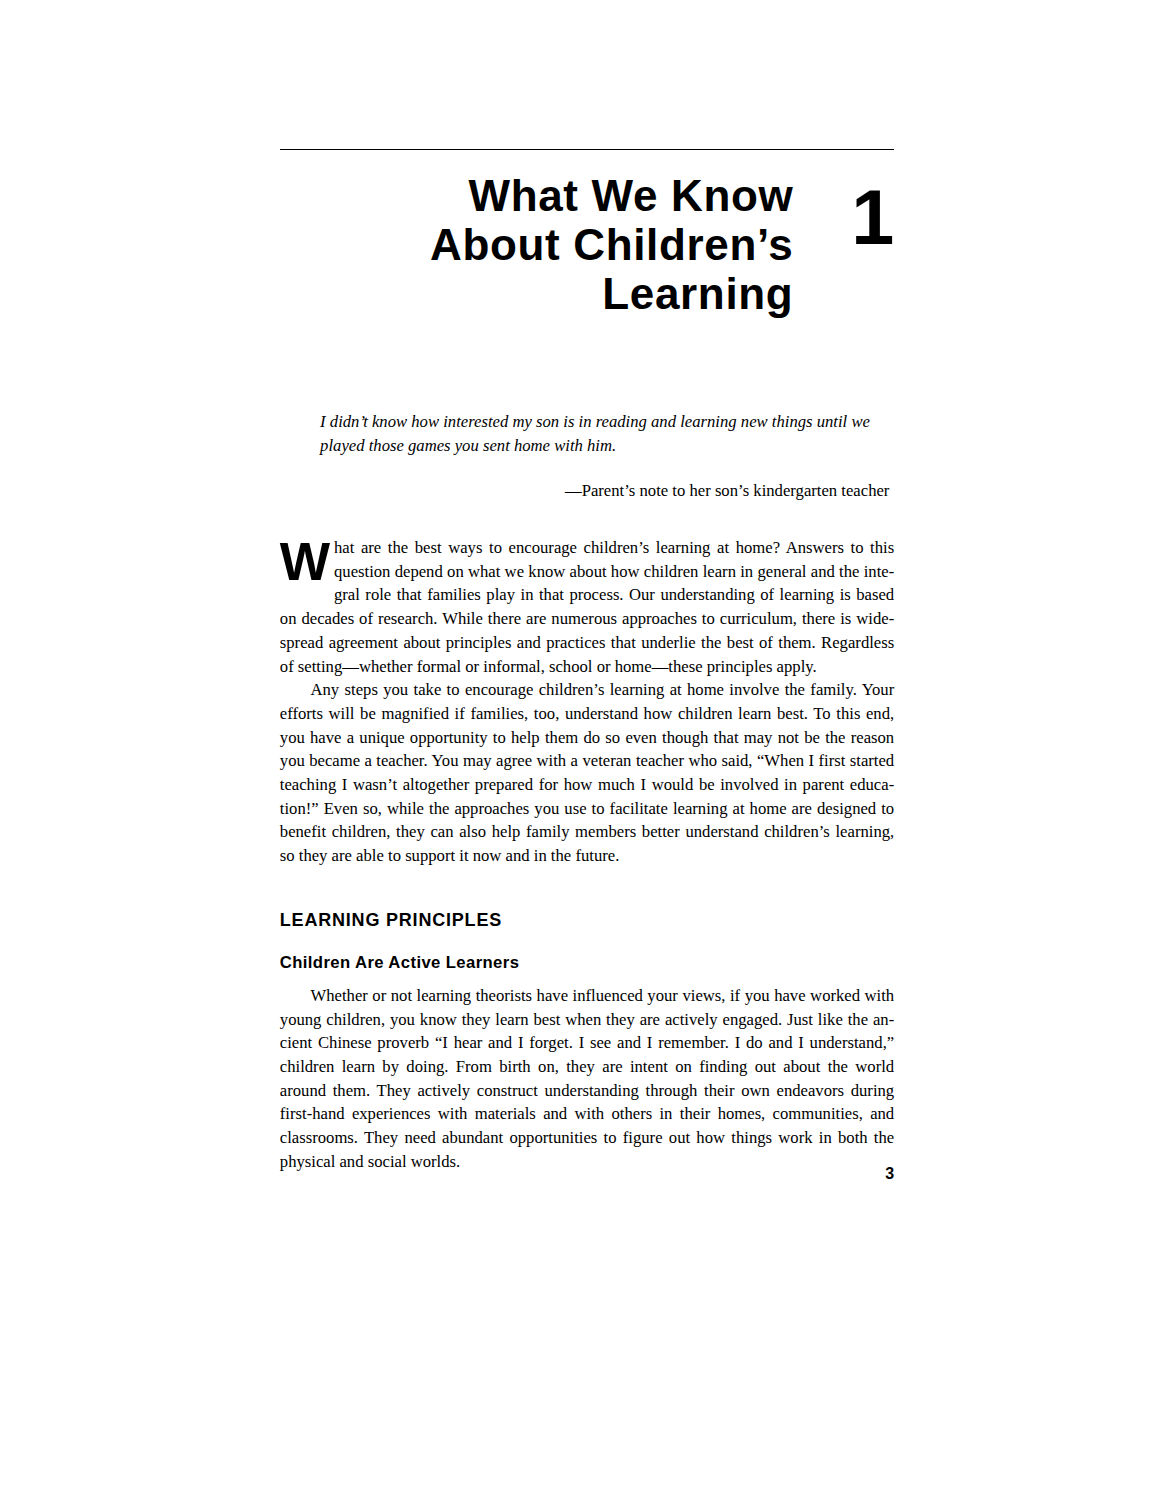1
What We Know
About Children’s
Learning
I didn’t know how interested my son is in reading and learning new things until we played those games you sent home with him.
—Parent’s note to her son’s kindergarten teacher
What are the best ways to encourage children’s learning at home? Answers to this question depend on what we know about how children learn in general and the integral role that families play in that process. Our understanding of learning is based on decades of research. While there are numerous approaches to curriculum, there is widespread agreement about principles and practices that underlie the best of them. Regardless of setting—whether formal or informal, school or home—these principles apply.
Any steps you take to encourage children’s learning at home involve the family. Your efforts will be magnified if families, too, understand how children learn best. To this end, you have a unique opportunity to help them do so even though that may not be the reason you became a teacher. You may agree with a veteran teacher who said, “When I first started teaching I wasn’t altogether prepared for how much I would be involved in parent education!” Even so, while the approaches you use to facilitate learning at home are designed to benefit children, they can also help family members better understand children’s learning, so they are able to support it now and in the future.
LEARNING PRINCIPLES
Children Are Active Learners
Whether or not learning theorists have influenced your views, if you have worked with young children, you know they learn best when they are actively engaged. Just like the ancient Chinese proverb “I hear and I forget. I see and I remember. I do and I understand,” children learn by doing. From birth on, they are intent on finding out about the world around them. They actively construct understanding through their own endeavors during first-hand experiences with materials and with others in their homes, communities, and classrooms. They need abundant opportunities to figure out how things work in both the physical and social worlds.
3